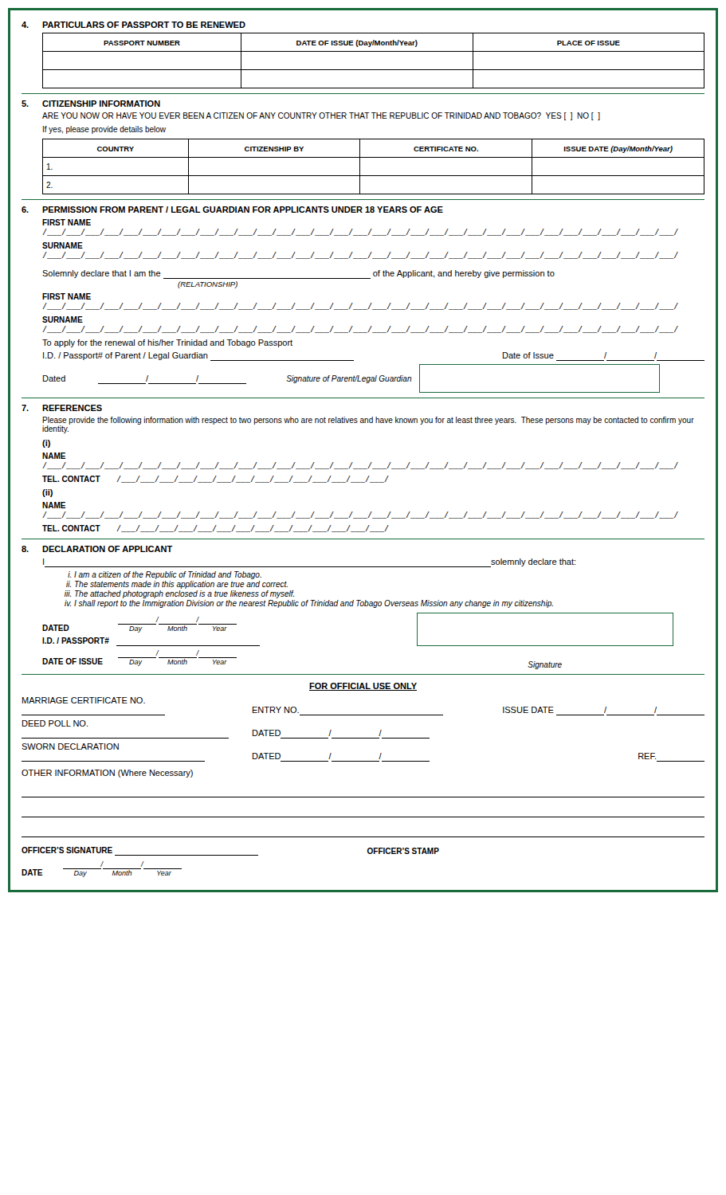4. Particulars of Passport to be Renewed
| PASSPORT NUMBER | DATE OF ISSUE (Day/Month/Year) | PLACE OF ISSUE |
| --- | --- | --- |
5. Citizenship Information
ARE YOU NOW OR HAVE YOU EVER BEEN A CITIZEN OF ANY COUNTRY OTHER THAT THE REPUBLIC OF TRINIDAD AND TOBAGO? YES [ ] NO [ ]
If yes, please provide details below
| COUNTRY | CITIZENSHIP BY | CERTIFICATE NO. | ISSUE DATE (Day/Month/Year) |
| --- | --- | --- | --- |
| 1. | | | |
| 2. | | | |
6. Permission from Parent / Legal Guardian for Applicants under 18 Years of Age
FIRST NAME /___/___/___/___/___/___/___/___/___/___/___/___/___/___/___/___/___/___/___/___/___/___/___/___/___/___/___/___/___/___/___/___/___/
SURNAME /___/___/___/___/___/___/___/___/___/___/___/___/___/___/___/___/___/___/___/___/___/___/___/___/___/___/___/___/___/___/___/___/___/
Solemnly declare that I am the of the Applicant, and hereby give permission to
(RELATIONSHIP)
FIRST NAME /___/___/___/___/___/___/___/___/___/___/___/___/___/___/___/___/___/___/___/___/___/___/___/___/___/___/___/___/___/___/___/___/___/
SURNAME /___/___/___/___/___/___/___/___/___/___/___/___/___/___/___/___/___/___/___/___/___/___/___/___/___/___/___/___/___/___/___/___/___/
To apply for the renewal of his/her Trinidad and Tobago Passport
I.D. / Passport# of Parent / Legal Guardian
Date of Issue / /
Dated
/ /
Signature of Parent/Legal Guardian
7. References
Please provide the following information with respect to two persons who are not relatives and have known you for at least three years. These persons may be contacted to confirm your identity.
(i)
NAME /___/___/___/___/___/___/___/___/___/___/___/___/___/___/___/___/___/___/___/___/___/___/___/___/___/___/___/___/___/___/___/___/___/
TEL. CONTACT /___/___/___/___/___/___/___/___/___/___/___/___/___/___/
(ii)
NAME /___/___/___/___/___/___/___/___/___/___/___/___/___/___/___/___/___/___/___/___/___/___/___/___/___/___/___/___/___/___/___/___/___/
TEL. CONTACT /___/___/___/___/___/___/___/___/___/___/___/___/___/___/
8. Declaration of Applicant
I solemnly declare that:
I am a citizen of the Republic of Trinidad and Tobago.
The statements made in this application are true and correct.
The attached photograph enclosed is a true likeness of myself.
I shall report to the Immigration Division or the nearest Republic of Trinidad and Tobago Overseas Mission any change in my citizenship.
DATED / /
Day Month Year
I.D. / PASSPORT#
DATE OF ISSUE / /
Day Month Year
Signature
FOR OFFICIAL USE ONLY
MARRIAGE CERTIFICATE NO.
ENTRY NO.
ISSUE DATE / /
DEED POLL NO.
DATED / /
SWORN DECLARATION
DATED / /
REF.
OTHER INFORMATION (Where Necessary)
OFFICER’S SIGNATURE
OFFICER’S STAMP
DATE / /
Day Month Year